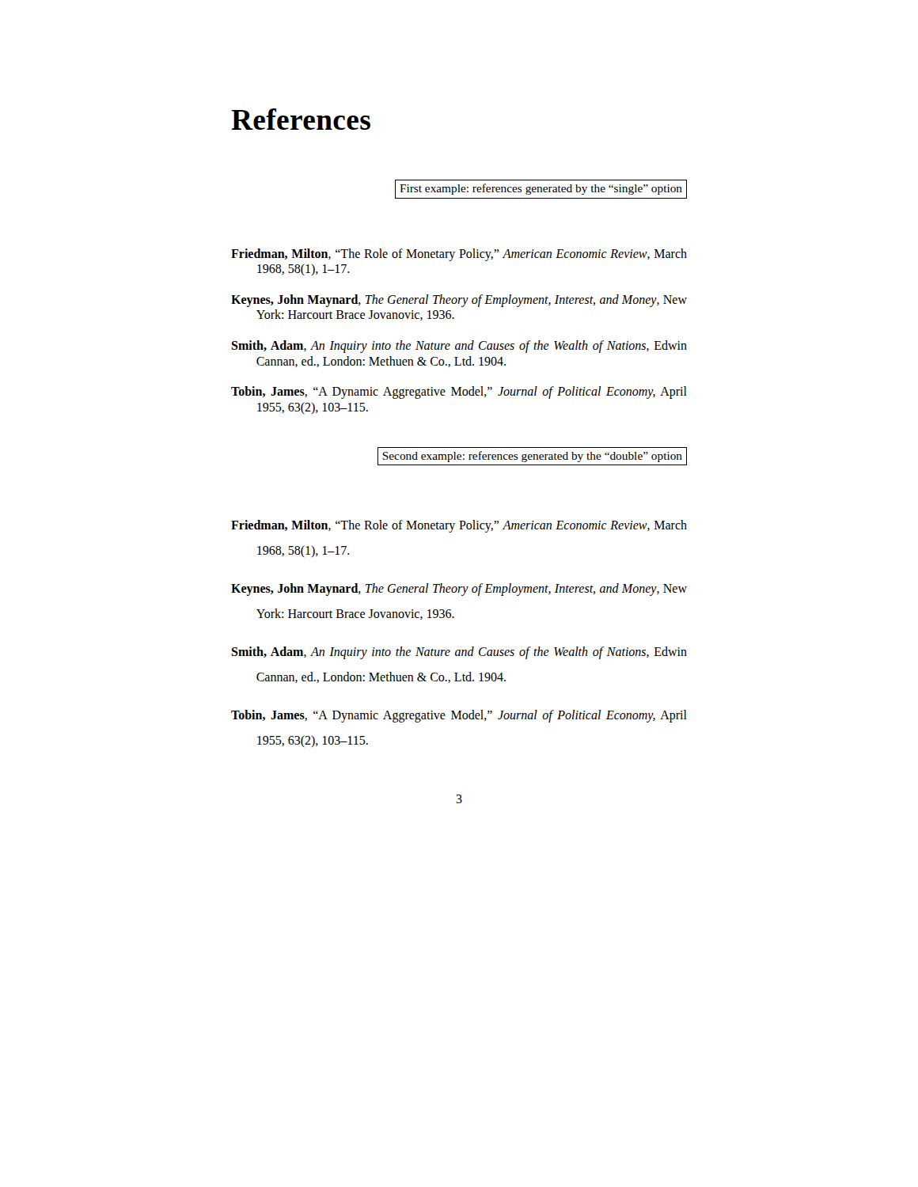References
First example: references generated by the “single” option
Friedman, Milton, “The Role of Monetary Policy,” American Economic Review, March 1968, 58(1), 1–17.
Keynes, John Maynard, The General Theory of Employment, Interest, and Money, New York: Harcourt Brace Jovanovic, 1936.
Smith, Adam, An Inquiry into the Nature and Causes of the Wealth of Nations, Edwin Cannan, ed., London: Methuen & Co., Ltd. 1904.
Tobin, James, “A Dynamic Aggregative Model,” Journal of Political Economy, April 1955, 63(2), 103–115.
Second example: references generated by the “double” option
Friedman, Milton, “The Role of Monetary Policy,” American Economic Review, March 1968, 58(1), 1–17.
Keynes, John Maynard, The General Theory of Employment, Interest, and Money, New York: Harcourt Brace Jovanovic, 1936.
Smith, Adam, An Inquiry into the Nature and Causes of the Wealth of Nations, Edwin Cannan, ed., London: Methuen & Co., Ltd. 1904.
Tobin, James, “A Dynamic Aggregative Model,” Journal of Political Economy, April 1955, 63(2), 103–115.
3